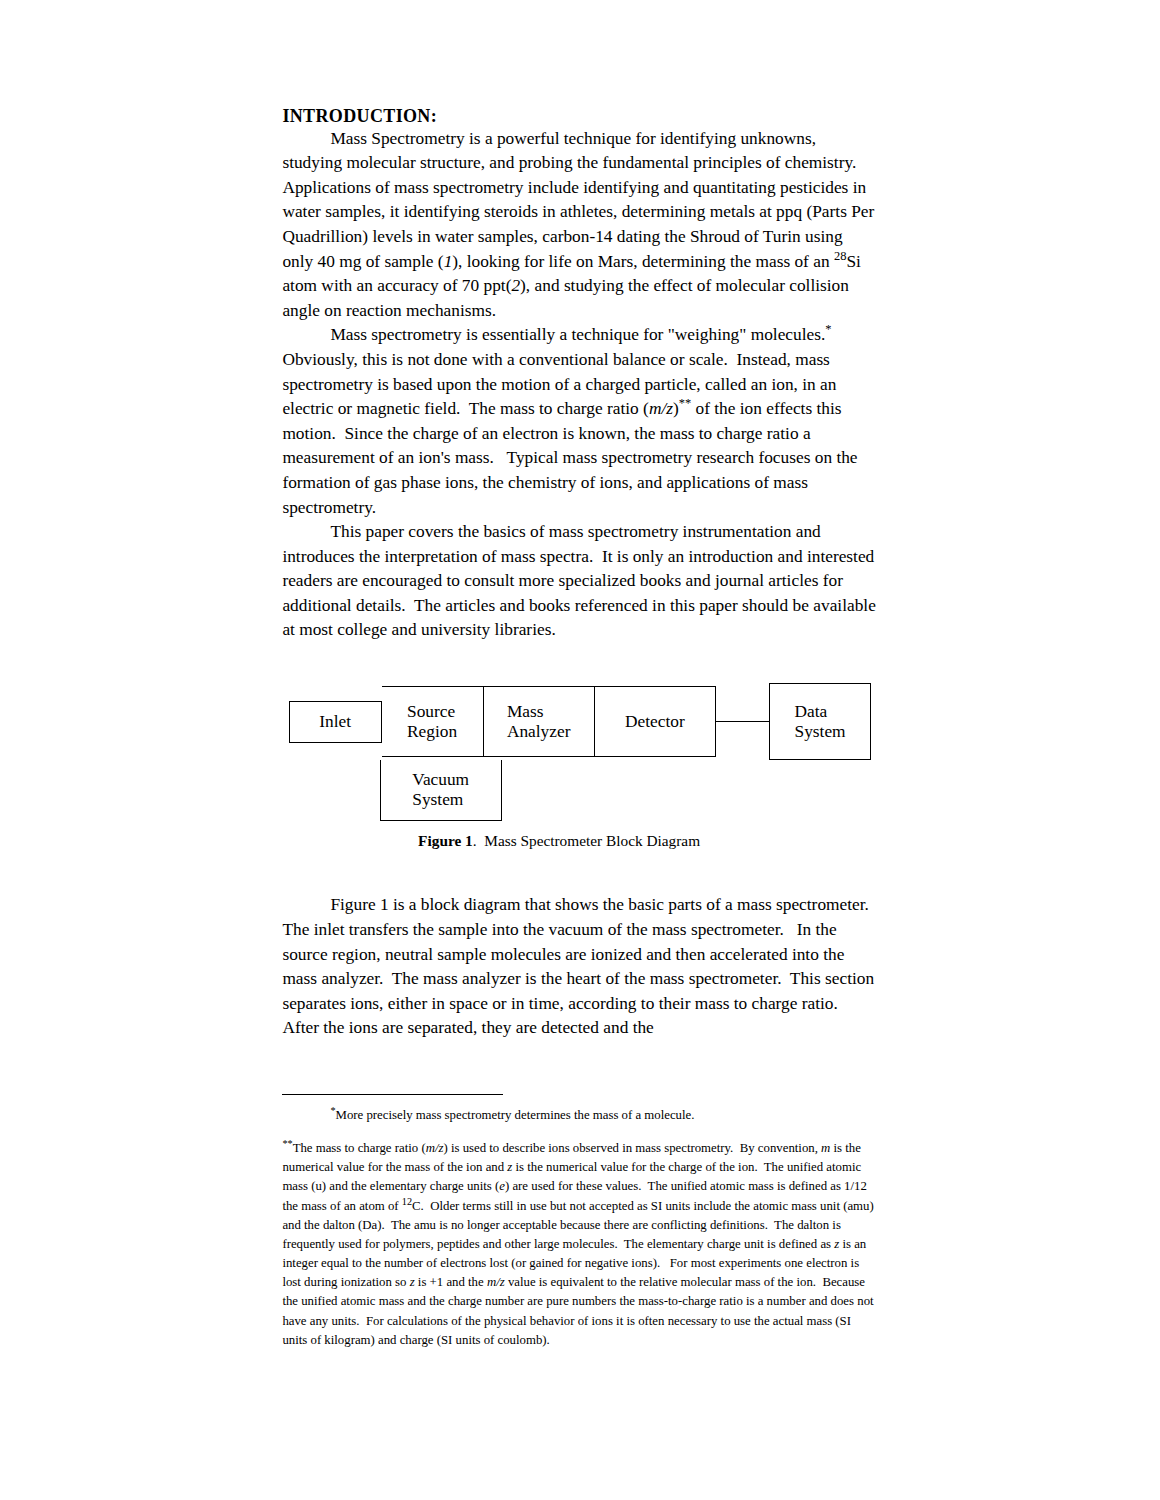INTRODUCTION:
Mass Spectrometry is a powerful technique for identifying unknowns, studying molecular structure, and probing the fundamental principles of chemistry. Applications of mass spectrometry include identifying and quantitating pesticides in water samples, it identifying steroids in athletes, determining metals at ppq (Parts Per Quadrillion) levels in water samples, carbon-14 dating the Shroud of Turin using only 40 mg of sample (1), looking for life on Mars, determining the mass of an 28Si atom with an accuracy of 70 ppt(2), and studying the effect of molecular collision angle on reaction mechanisms.
Mass spectrometry is essentially a technique for "weighing" molecules.* Obviously, this is not done with a conventional balance or scale. Instead, mass spectrometry is based upon the motion of a charged particle, called an ion, in an electric or magnetic field. The mass to charge ratio (m/z)** of the ion effects this motion. Since the charge of an electron is known, the mass to charge ratio a measurement of an ion's mass. Typical mass spectrometry research focuses on the formation of gas phase ions, the chemistry of ions, and applications of mass spectrometry.
This paper covers the basics of mass spectrometry instrumentation and introduces the interpretation of mass spectra. It is only an introduction and interested readers are encouraged to consult more specialized books and journal articles for additional details. The articles and books referenced in this paper should be available at most college and university libraries.
| Inlet | Source Region | Mass Analyzer | Detector | | Data System |
| Vacuum System | |
| Figure 1 . Mass Spectrometer Block Diagram |
Figure 1 is a block diagram that shows the basic parts of a mass spectrometer. The inlet transfers the sample into the vacuum of the mass spectrometer. In the source region, neutral sample molecules are ionized and then accelerated into the mass analyzer. The mass analyzer is the heart of the mass spectrometer. This section separates ions, either in space or in time, according to their mass to charge ratio. After the ions are separated, they are detected and the
*More precisely mass spectrometry determines the mass of a molecule.
**The mass to charge ratio (m/z) is used to describe ions observed in mass spectrometry. By convention, m is the numerical value for the mass of the ion and z is the numerical value for the charge of the ion. The unified atomic mass (u) and the elementary charge units (e) are used for these values. The unified atomic mass is defined as 1/12 the mass of an atom of 12C. Older terms still in use but not accepted as SI units include the atomic mass unit (amu) and the dalton (Da). The amu is no longer acceptable because there are conflicting definitions. The dalton is frequently used for polymers, peptides and other large molecules. The elementary charge unit is defined as z is an integer equal to the number of electrons lost (or gained for negative ions). For most experiments one electron is lost during ionization so z is +1 and the m/z value is equivalent to the relative molecular mass of the ion. Because the unified atomic mass and the charge number are pure numbers the mass-to-charge ratio is a number and does not have any units. For calculations of the physical behavior of ions it is often necessary to use the actual mass (SI units of kilogram) and charge (SI units of coulomb).